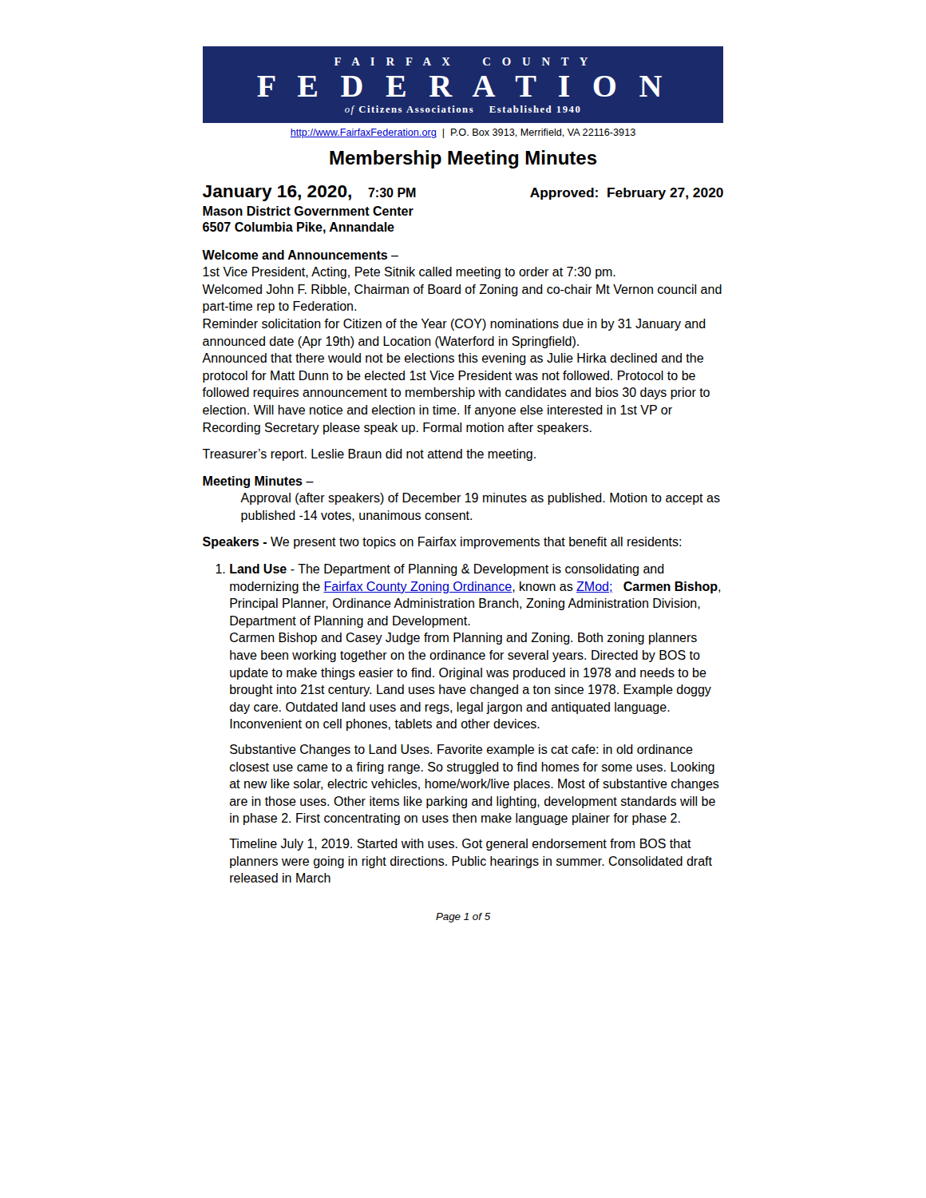F A I R F A X C O U N T Y
F E D E R A T I O N
of Citizens Associations Established 1940
http://www.FairfaxFederation.org | P.O. Box 3913, Merrifield, VA 22116-3913
Membership Meeting Minutes
January 16, 2020, 7:30 PM
Approved: February 27, 2020
Mason District Government Center
6507 Columbia Pike, Annandale
Welcome and Announcements
–
1st Vice President, Acting, Pete Sitnik called meeting to order at 7:30 pm.
Welcomed John F. Ribble, Chairman of Board of Zoning and co-chair Mt Vernon council and part-time rep to Federation.
Reminder solicitation for Citizen of the Year (COY) nominations due in by 31 January and announced date (Apr 19th) and Location (Waterford in Springfield).
Announced that there would not be elections this evening as Julie Hirka declined and the protocol for Matt Dunn to be elected 1st Vice President was not followed. Protocol to be followed requires announcement to membership with candidates and bios 30 days prior to election. Will have notice and election in time. If anyone else interested in 1st VP or Recording Secretary please speak up. Formal motion after speakers.
Treasurer’s report. Leslie Braun did not attend the meeting.
Meeting Minutes
–
Approval (after speakers) of December 19 minutes as published. Motion to accept as published -14 votes, unanimous consent.
Speakers - We present two topics on Fairfax improvements that benefit all residents:
Land Use - The Department of Planning & Development is consolidating and modernizing the Fairfax County Zoning Ordinance, known as ZMod; Carmen Bishop, Principal Planner, Ordinance Administration Branch, Zoning Administration Division, Department of Planning and Development.
Carmen Bishop and Casey Judge from Planning and Zoning. Both zoning planners have been working together on the ordinance for several years. Directed by BOS to update to make things easier to find. Original was produced in 1978 and needs to be brought into 21st century. Land uses have changed a ton since 1978. Example doggy day care. Outdated land uses and regs, legal jargon and antiquated language. Inconvenient on cell phones, tablets and other devices.
Substantive Changes to Land Uses. Favorite example is cat cafe: in old ordinance closest use came to a firing range. So struggled to find homes for some uses. Looking at new like solar, electric vehicles, home/work/live places. Most of substantive changes are in those uses. Other items like parking and lighting, development standards will be in phase 2. First concentrating on uses then make language plainer for phase 2.
Timeline July 1, 2019. Started with uses. Got general endorsement from BOS that planners were going in right directions. Public hearings in summer. Consolidated draft released in March
Page 1 of 5